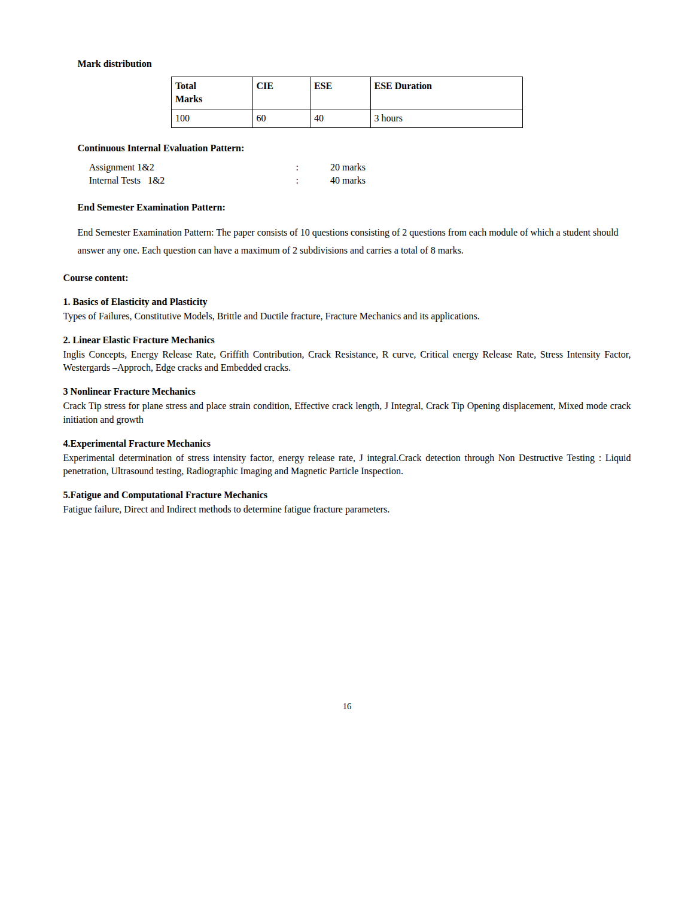Mark distribution
| Total Marks | CIE | ESE | ESE Duration |
| --- | --- | --- | --- |
| 100 | 60 | 40 | 3 hours |
Continuous Internal Evaluation Pattern:
Assignment 1&2 : 20 marks
Internal Tests 1&2 : 40 marks
End Semester Examination Pattern:
End Semester Examination Pattern: The paper consists of 10 questions consisting of 2 questions from each module of which a student should answer any one. Each question can have a maximum of 2 subdivisions and carries a total of 8 marks.
Course content:
1. Basics of Elasticity and Plasticity
Types of Failures, Constitutive Models, Brittle and Ductile fracture, Fracture Mechanics and its applications.
2. Linear Elastic Fracture Mechanics
Inglis Concepts, Energy Release Rate, Griffith Contribution, Crack Resistance, R curve, Critical energy Release Rate, Stress Intensity Factor, Westergards –Approch, Edge cracks and Embedded cracks.
3 Nonlinear Fracture Mechanics
Crack Tip stress for plane stress and place strain condition, Effective crack length, J Integral, Crack Tip Opening displacement, Mixed mode crack initiation and growth
4.Experimental Fracture Mechanics
Experimental determination of stress intensity factor, energy release rate, J integral.Crack detection through Non Destructive Testing : Liquid penetration, Ultrasound testing, Radiographic Imaging and Magnetic Particle Inspection.
5.Fatigue and Computational Fracture Mechanics
Fatigue failure, Direct and Indirect methods to determine fatigue fracture parameters.
16